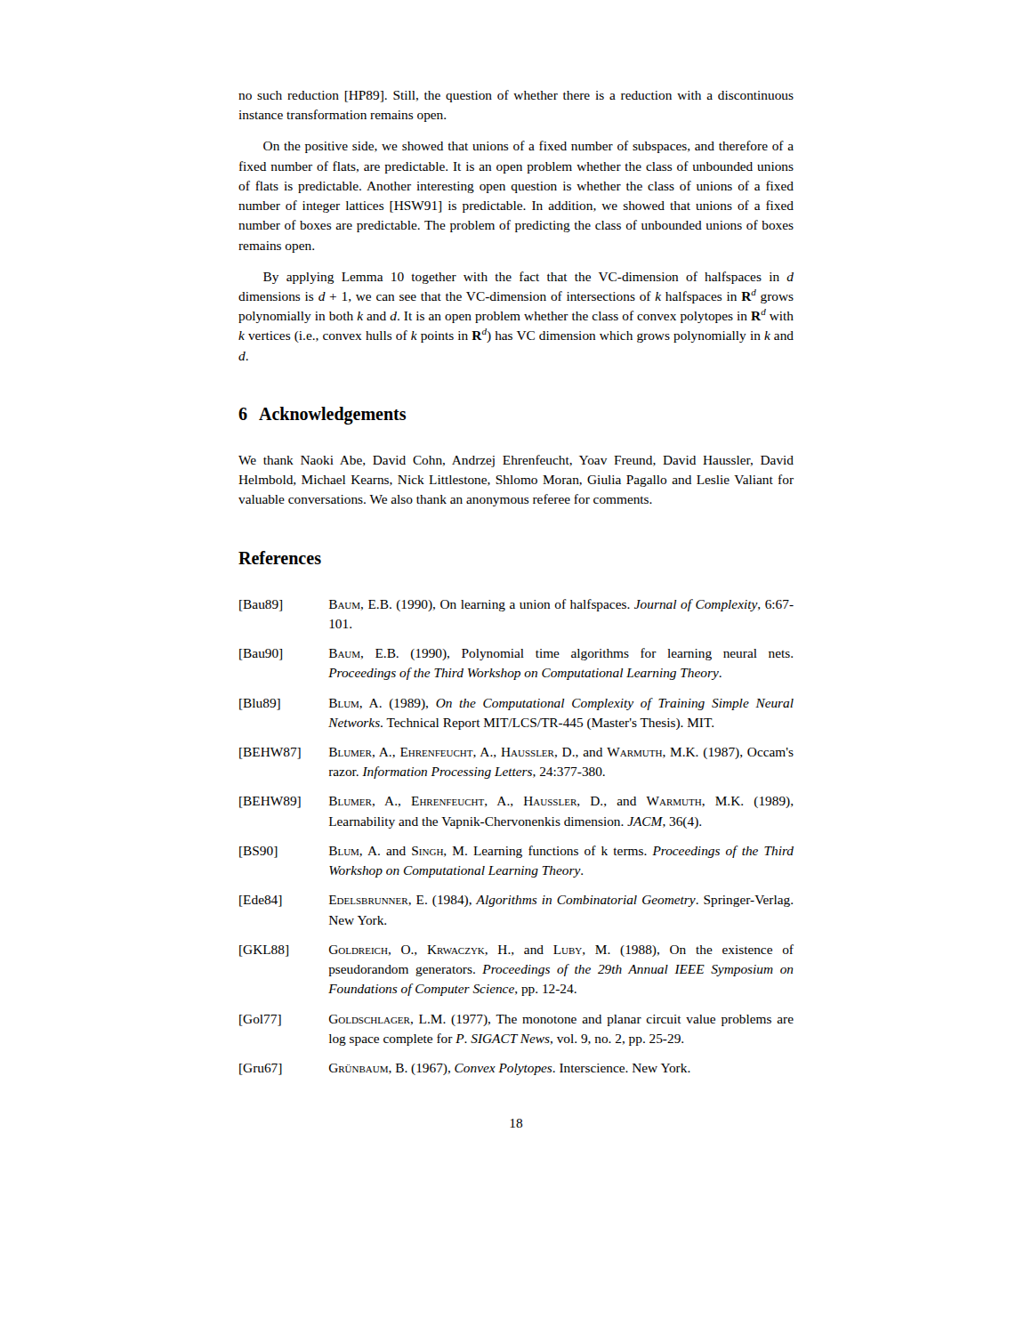no such reduction [HP89]. Still, the question of whether there is a reduction with a discontinuous instance transformation remains open.
On the positive side, we showed that unions of a fixed number of subspaces, and therefore of a fixed number of flats, are predictable. It is an open problem whether the class of unbounded unions of flats is predictable. Another interesting open question is whether the class of unions of a fixed number of integer lattices [HSW91] is predictable. In addition, we showed that unions of a fixed number of boxes are predictable. The problem of predicting the class of unbounded unions of boxes remains open.
By applying Lemma 10 together with the fact that the VC-dimension of halfspaces in d dimensions is d + 1, we can see that the VC-dimension of intersections of k halfspaces in Rd grows polynomially in both k and d. It is an open problem whether the class of convex polytopes in Rd with k vertices (i.e., convex hulls of k points in Rd) has VC dimension which grows polynomially in k and d.
6 Acknowledgements
We thank Naoki Abe, David Cohn, Andrzej Ehrenfeucht, Yoav Freund, David Haussler, David Helmbold, Michael Kearns, Nick Littlestone, Shlomo Moran, Giulia Pagallo and Leslie Valiant for valuable conversations. We also thank an anonymous referee for comments.
References
[Bau89]
Baum, E.B. (1990), On learning a union of halfspaces. Journal of Complexity, 6:67-101.
[Bau90]
Baum, E.B. (1990), Polynomial time algorithms for learning neural nets. Proceedings of the Third Workshop on Computational Learning Theory.
[Blu89]
Blum, A. (1989), On the Computational Complexity of Training Simple Neural Networks. Technical Report MIT/LCS/TR-445 (Master's Thesis). MIT.
[BEHW87]
Blumer, A., Ehrenfeucht, A., Haussler, D., and Warmuth, M.K. (1987), Occam's razor. Information Processing Letters, 24:377-380.
[BEHW89]
Blumer, A., Ehrenfeucht, A., Haussler, D., and Warmuth, M.K. (1989), Learnability and the Vapnik-Chervonenkis dimension. JACM, 36(4).
[BS90]
Blum, A. and Singh, M. Learning functions of k terms. Proceedings of the Third Workshop on Computational Learning Theory.
[Ede84]
Edelsbrunner, E. (1984), Algorithms in Combinatorial Geometry. Springer-Verlag. New York.
[GKL88]
Goldreich, O., Krwaczyk, H., and Luby, M. (1988), On the existence of pseudorandom generators. Proceedings of the 29th Annual IEEE Symposium on Foundations of Computer Science, pp. 12-24.
[Gol77]
Goldschlager, L.M. (1977), The monotone and planar circuit value problems are log space complete for P. SIGACT News, vol. 9, no. 2, pp. 25-29.
[Gru67]
Grünbaum, B. (1967), Convex Polytopes. Interscience. New York.
18